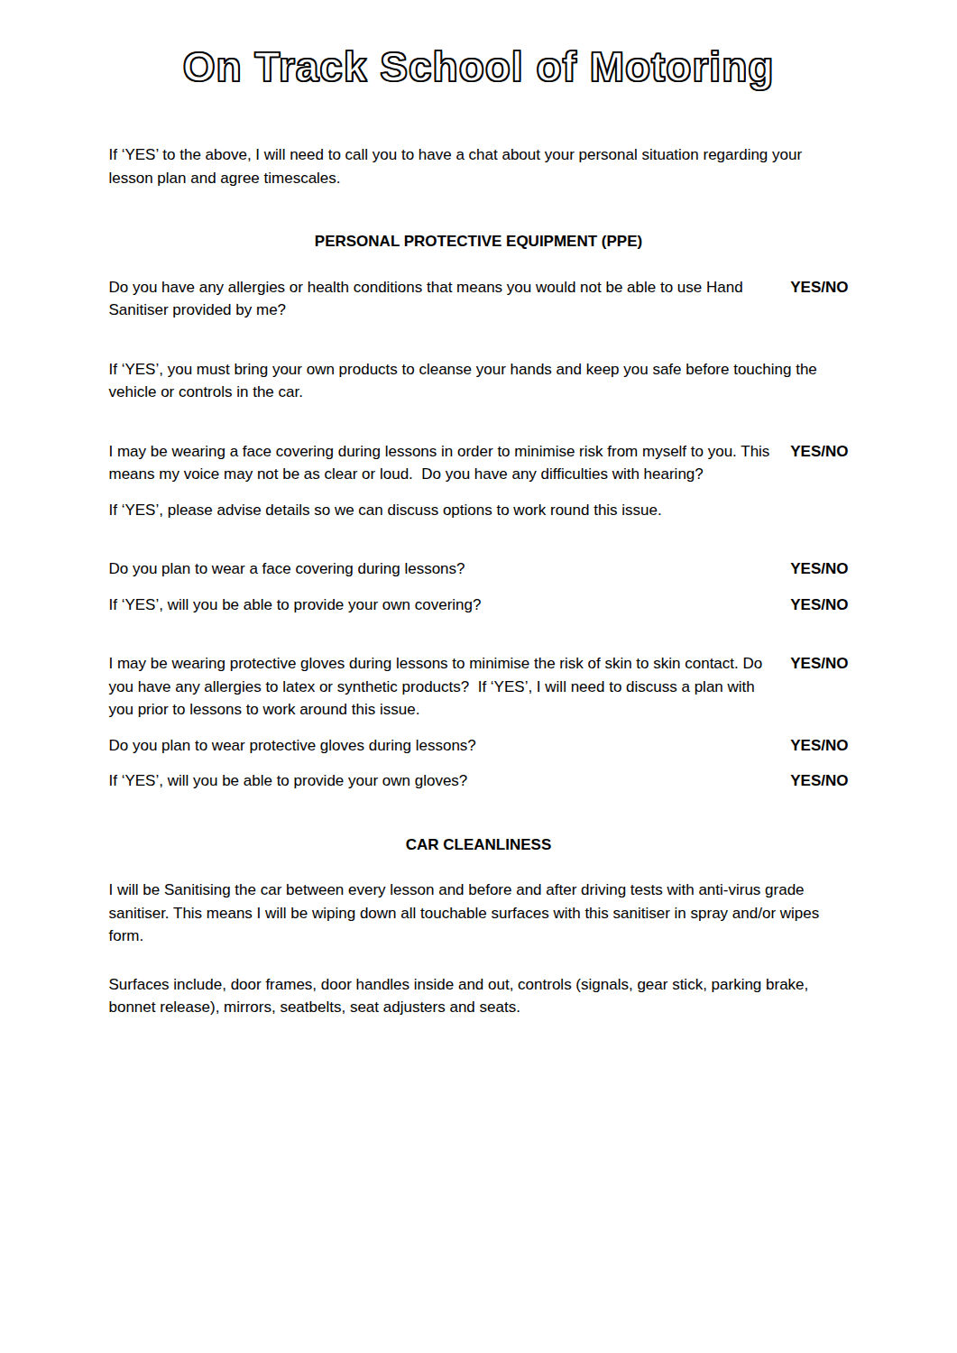On Track School of Motoring
If ‘YES’ to the above, I will need to call you to have a chat about your personal situation regarding your lesson plan and agree timescales.
PERSONAL PROTECTIVE EQUIPMENT (PPE)
Do you have any allergies or health conditions that means you would not be able to use Hand Sanitiser provided by me?
YES/NO
If ‘YES’, you must bring your own products to cleanse your hands and keep you safe before touching the vehicle or controls in the car.
I may be wearing a face covering during lessons in order to minimise risk from myself to you. This means my voice may not be as clear or loud. Do you have any difficulties with hearing?
YES/NO
If ‘YES’, please advise details so we can discuss options to work round this issue.
Do you plan to wear a face covering during lessons?
YES/NO
If ‘YES’, will you be able to provide your own covering?
YES/NO
I may be wearing protective gloves during lessons to minimise the risk of skin to skin contact. Do you have any allergies to latex or synthetic products? If ‘YES’, I will need to discuss a plan with you prior to lessons to work around this issue.
YES/NO
Do you plan to wear protective gloves during lessons?
YES/NO
If ‘YES’, will you be able to provide your own gloves?
YES/NO
CAR CLEANLINESS
I will be Sanitising the car between every lesson and before and after driving tests with anti-virus grade sanitiser. This means I will be wiping down all touchable surfaces with this sanitiser in spray and/or wipes form.
Surfaces include, door frames, door handles inside and out, controls (signals, gear stick, parking brake, bonnet release), mirrors, seatbelts, seat adjusters and seats.